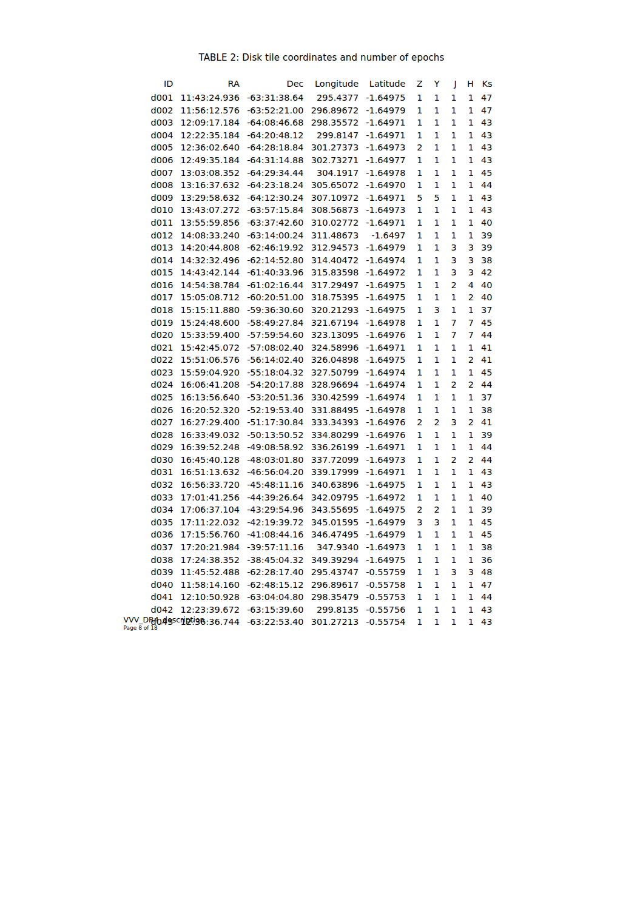TABLE 2: Disk tile coordinates and number of epochs
| ID | RA | Dec | Longitude | Latitude | Z | Y | J | H | Ks |
| --- | --- | --- | --- | --- | --- | --- | --- | --- | --- |
| d001 | 11:43:24.936 | -63:31:38.64 | 295.4377 | -1.64975 | 1 | 1 | 1 | 1 | 47 |
| d002 | 11:56:12.576 | -63:52:21.00 | 296.89672 | -1.64979 | 1 | 1 | 1 | 1 | 47 |
| d003 | 12:09:17.184 | -64:08:46.68 | 298.35572 | -1.64971 | 1 | 1 | 1 | 1 | 43 |
| d004 | 12:22:35.184 | -64:20:48.12 | 299.8147 | -1.64971 | 1 | 1 | 1 | 1 | 43 |
| d005 | 12:36:02.640 | -64:28:18.84 | 301.27373 | -1.64973 | 2 | 1 | 1 | 1 | 43 |
| d006 | 12:49:35.184 | -64:31:14.88 | 302.73271 | -1.64977 | 1 | 1 | 1 | 1 | 43 |
| d007 | 13:03:08.352 | -64:29:34.44 | 304.1917 | -1.64978 | 1 | 1 | 1 | 1 | 45 |
| d008 | 13:16:37.632 | -64:23:18.24 | 305.65072 | -1.64970 | 1 | 1 | 1 | 1 | 44 |
| d009 | 13:29:58.632 | -64:12:30.24 | 307.10972 | -1.64971 | 5 | 5 | 1 | 1 | 43 |
| d010 | 13:43:07.272 | -63:57:15.84 | 308.56873 | -1.64973 | 1 | 1 | 1 | 1 | 43 |
| d011 | 13:55:59.856 | -63:37:42.60 | 310.02772 | -1.64971 | 1 | 1 | 1 | 1 | 40 |
| d012 | 14:08:33.240 | -63:14:00.24 | 311.48673 | -1.6497 | 1 | 1 | 1 | 1 | 39 |
| d013 | 14:20:44.808 | -62:46:19.92 | 312.94573 | -1.64979 | 1 | 1 | 3 | 3 | 39 |
| d014 | 14:32:32.496 | -62:14:52.80 | 314.40472 | -1.64974 | 1 | 1 | 3 | 3 | 38 |
| d015 | 14:43:42.144 | -61:40:33.96 | 315.83598 | -1.64972 | 1 | 1 | 3 | 3 | 42 |
| d016 | 14:54:38.784 | -61:02:16.44 | 317.29497 | -1.64975 | 1 | 1 | 2 | 4 | 40 |
| d017 | 15:05:08.712 | -60:20:51.00 | 318.75395 | -1.64975 | 1 | 1 | 1 | 2 | 40 |
| d018 | 15:15:11.880 | -59:36:30.60 | 320.21293 | -1.64975 | 1 | 3 | 1 | 1 | 37 |
| d019 | 15:24:48.600 | -58:49:27.84 | 321.67194 | -1.64978 | 1 | 1 | 7 | 7 | 45 |
| d020 | 15:33:59.400 | -57:59:54.60 | 323.13095 | -1.64976 | 1 | 1 | 7 | 7 | 44 |
| d021 | 15:42:45.072 | -57:08:02.40 | 324.58996 | -1.64971 | 1 | 1 | 1 | 1 | 41 |
| d022 | 15:51:06.576 | -56:14:02.40 | 326.04898 | -1.64975 | 1 | 1 | 1 | 2 | 41 |
| d023 | 15:59:04.920 | -55:18:04.32 | 327.50799 | -1.64974 | 1 | 1 | 1 | 1 | 45 |
| d024 | 16:06:41.208 | -54:20:17.88 | 328.96694 | -1.64974 | 1 | 1 | 2 | 2 | 44 |
| d025 | 16:13:56.640 | -53:20:51.36 | 330.42599 | -1.64974 | 1 | 1 | 1 | 1 | 37 |
| d026 | 16:20:52.320 | -52:19:53.40 | 331.88495 | -1.64978 | 1 | 1 | 1 | 1 | 38 |
| d027 | 16:27:29.400 | -51:17:30.84 | 333.34393 | -1.64976 | 2 | 2 | 3 | 2 | 41 |
| d028 | 16:33:49.032 | -50:13:50.52 | 334.80299 | -1.64976 | 1 | 1 | 1 | 1 | 39 |
| d029 | 16:39:52.248 | -49:08:58.92 | 336.26199 | -1.64971 | 1 | 1 | 1 | 1 | 44 |
| d030 | 16:45:40.128 | -48:03:01.80 | 337.72099 | -1.64973 | 1 | 1 | 2 | 2 | 44 |
| d031 | 16:51:13.632 | -46:56:04.20 | 339.17999 | -1.64971 | 1 | 1 | 1 | 1 | 43 |
| d032 | 16:56:33.720 | -45:48:11.16 | 340.63896 | -1.64975 | 1 | 1 | 1 | 1 | 43 |
| d033 | 17:01:41.256 | -44:39:26.64 | 342.09795 | -1.64972 | 1 | 1 | 1 | 1 | 40 |
| d034 | 17:06:37.104 | -43:29:54.96 | 343.55695 | -1.64975 | 2 | 2 | 1 | 1 | 39 |
| d035 | 17:11:22.032 | -42:19:39.72 | 345.01595 | -1.64979 | 3 | 3 | 1 | 1 | 45 |
| d036 | 17:15:56.760 | -41:08:44.16 | 346.47495 | -1.64979 | 1 | 1 | 1 | 1 | 45 |
| d037 | 17:20:21.984 | -39:57:11.16 | 347.9340 | -1.64973 | 1 | 1 | 1 | 1 | 38 |
| d038 | 17:24:38.352 | -38:45:04.32 | 349.39294 | -1.64975 | 1 | 1 | 1 | 1 | 36 |
| d039 | 11:45:52.488 | -62:28:17.40 | 295.43747 | -0.55759 | 1 | 1 | 3 | 3 | 48 |
| d040 | 11:58:14.160 | -62:48:15.12 | 296.89617 | -0.55758 | 1 | 1 | 1 | 1 | 47 |
| d041 | 12:10:50.928 | -63:04:04.80 | 298.35479 | -0.55753 | 1 | 1 | 1 | 1 | 44 |
| d042 | 12:23:39.672 | -63:15:39.60 | 299.8135 | -0.55756 | 1 | 1 | 1 | 1 | 43 |
| d043 | 12:36:36.744 | -63:22:53.40 | 301.27213 | -0.55754 | 1 | 1 | 1 | 1 | 43 |
VVV_DR4_description
Page 8 of 18